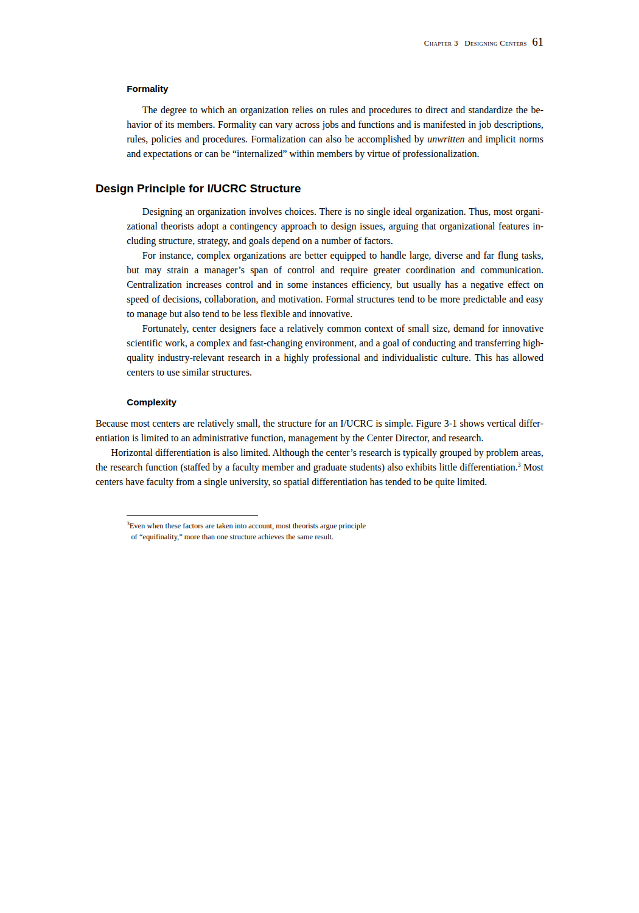Chapter 3 Designing Centers 61
Formality
The degree to which an organization relies on rules and procedures to direct and standardize the behavior of its members. Formality can vary across jobs and functions and is manifested in job descriptions, rules, policies and procedures. Formalization can also be accomplished by unwritten and implicit norms and expectations or can be “internalized” within members by virtue of professionalization.
Design Principle for I/UCRC Structure
Designing an organization involves choices. There is no single ideal organization. Thus, most organizational theorists adopt a contingency approach to design issues, arguing that organizational features including structure, strategy, and goals depend on a number of factors.
For instance, complex organizations are better equipped to handle large, diverse and far flung tasks, but may strain a manager’s span of control and require greater coordination and communication. Centralization increases control and in some instances efficiency, but usually has a negative effect on speed of decisions, collaboration, and motivation. Formal structures tend to be more predictable and easy to manage but also tend to be less flexible and innovative.
Fortunately, center designers face a relatively common context of small size, demand for innovative scientific work, a complex and fast-changing environment, and a goal of conducting and transferring high-quality industry-relevant research in a highly professional and individualistic culture. This has allowed centers to use similar structures.
Complexity
Because most centers are relatively small, the structure for an I/UCRC is simple. Figure 3-1 shows vertical differentiation is limited to an administrative function, management by the Center Director, and research.
Horizontal differentiation is also limited. Although the center’s research is typically grouped by problem areas, the research function (staffed by a faculty member and graduate students) also exhibits little differentiation.3 Most centers have faculty from a single university, so spatial differentiation has tended to be quite limited.
3 Even when these factors are taken into account, most theorists argue principleof “equifinality,” more than one structure achieves the same result.